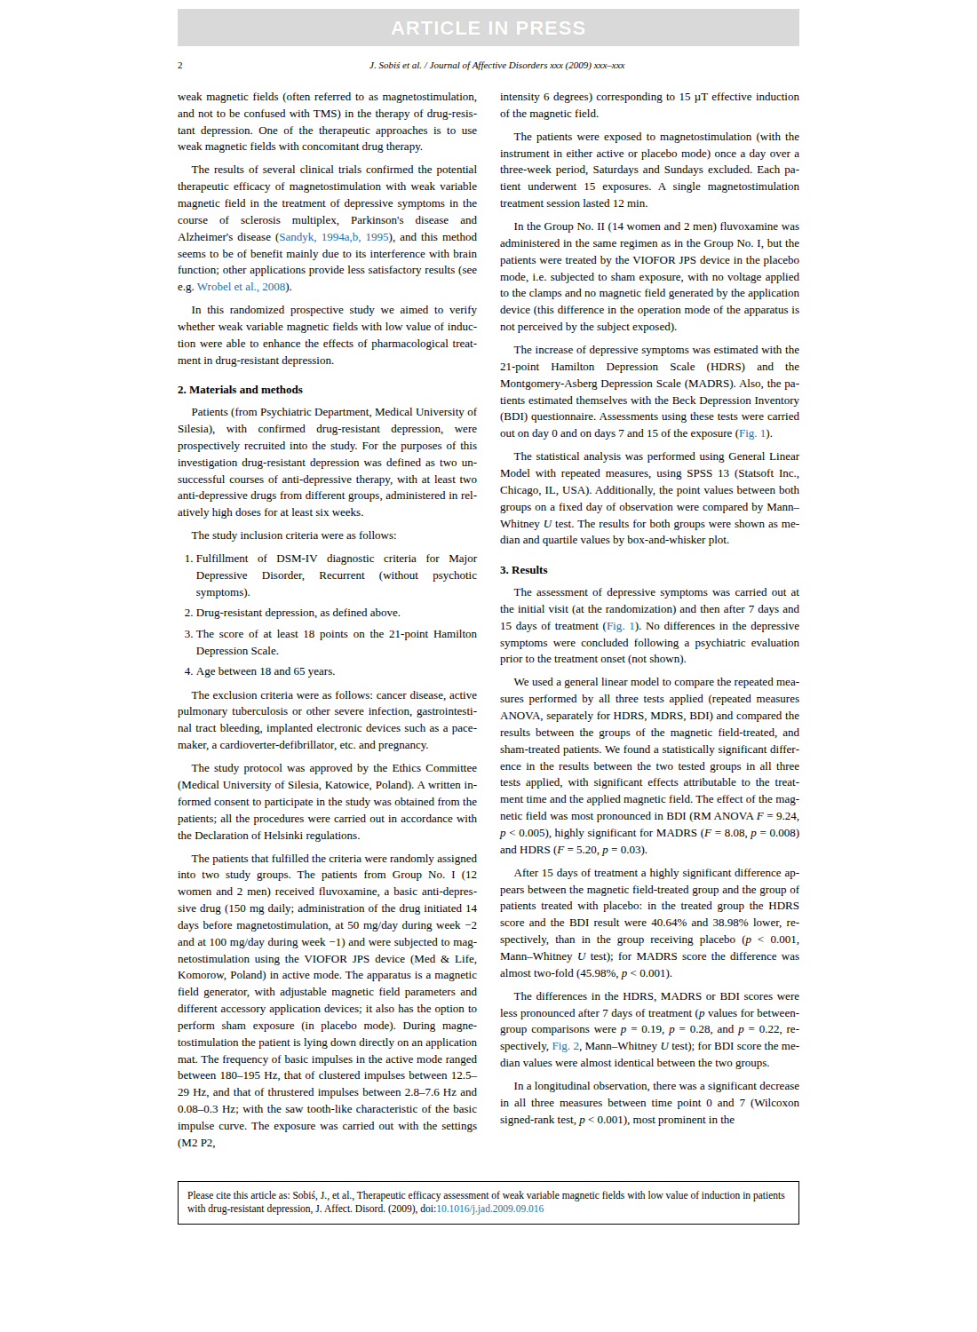ARTICLE IN PRESS
2 J. Sobiś et al. / Journal of Affective Disorders xxx (2009) xxx–xxx
weak magnetic fields (often referred to as magnetostimulation, and not to be confused with TMS) in the therapy of drug-resistant depression. One of the therapeutic approaches is to use weak magnetic fields with concomitant drug therapy.
The results of several clinical trials confirmed the potential therapeutic efficacy of magnetostimulation with weak variable magnetic field in the treatment of depressive symptoms in the course of sclerosis multiplex, Parkinson's disease and Alzheimer's disease (Sandyk, 1994a,b, 1995), and this method seems to be of benefit mainly due to its interference with brain function; other applications provide less satisfactory results (see e.g. Wrobel et al., 2008).
In this randomized prospective study we aimed to verify whether weak variable magnetic fields with low value of induction were able to enhance the effects of pharmacological treatment in drug-resistant depression.
2. Materials and methods
Patients (from Psychiatric Department, Medical University of Silesia), with confirmed drug-resistant depression, were prospectively recruited into the study. For the purposes of this investigation drug-resistant depression was defined as two unsuccessful courses of anti-depressive therapy, with at least two anti-depressive drugs from different groups, administered in relatively high doses for at least six weeks.
The study inclusion criteria were as follows:
Fulfillment of DSM-IV diagnostic criteria for Major Depressive Disorder, Recurrent (without psychotic symptoms).
Drug-resistant depression, as defined above.
The score of at least 18 points on the 21-point Hamilton Depression Scale.
Age between 18 and 65 years.
The exclusion criteria were as follows: cancer disease, active pulmonary tuberculosis or other severe infection, gastrointestinal tract bleeding, implanted electronic devices such as a pacemaker, a cardioverter-defibrillator, etc. and pregnancy.
The study protocol was approved by the Ethics Committee (Medical University of Silesia, Katowice, Poland). A written informed consent to participate in the study was obtained from the patients; all the procedures were carried out in accordance with the Declaration of Helsinki regulations.
The patients that fulfilled the criteria were randomly assigned into two study groups. The patients from Group No. I (12 women and 2 men) received fluvoxamine, a basic anti-depressive drug (150 mg daily; administration of the drug initiated 14 days before magnetostimulation, at 50 mg/day during week −2 and at 100 mg/day during week −1) and were subjected to magnetostimulation using the VIOFOR JPS device (Med & Life, Komorow, Poland) in active mode. The apparatus is a magnetic field generator, with adjustable magnetic field parameters and different accessory application devices; it also has the option to perform sham exposure (in placebo mode). During magnetostimulation the patient is lying down directly on an application mat. The frequency of basic impulses in the active mode ranged between 180–195 Hz, that of clustered impulses between 12.5–29 Hz, and that of thrustered impulses between 2.8–7.6 Hz and 0.08–0.3 Hz; with the saw tooth-like characteristic of the basic impulse curve. The exposure was carried out with the settings (M2 P2,
intensity 6 degrees) corresponding to 15 µT effective induction of the magnetic field.
The patients were exposed to magnetostimulation (with the instrument in either active or placebo mode) once a day over a three-week period, Saturdays and Sundays excluded. Each patient underwent 15 exposures. A single magnetostimulation treatment session lasted 12 min.
In the Group No. II (14 women and 2 men) fluvoxamine was administered in the same regimen as in the Group No. I, but the patients were treated by the VIOFOR JPS device in the placebo mode, i.e. subjected to sham exposure, with no voltage applied to the clamps and no magnetic field generated by the application device (this difference in the operation mode of the apparatus is not perceived by the subject exposed).
The increase of depressive symptoms was estimated with the 21-point Hamilton Depression Scale (HDRS) and the Montgomery-Asberg Depression Scale (MADRS). Also, the patients estimated themselves with the Beck Depression Inventory (BDI) questionnaire. Assessments using these tests were carried out on day 0 and on days 7 and 15 of the exposure (Fig. 1).
The statistical analysis was performed using General Linear Model with repeated measures, using SPSS 13 (Statsoft Inc., Chicago, IL, USA). Additionally, the point values between both groups on a fixed day of observation were compared by Mann–Whitney U test. The results for both groups were shown as median and quartile values by box-and-whisker plot.
3. Results
The assessment of depressive symptoms was carried out at the initial visit (at the randomization) and then after 7 days and 15 days of treatment (Fig. 1). No differences in the depressive symptoms were concluded following a psychiatric evaluation prior to the treatment onset (not shown).
We used a general linear model to compare the repeated measures performed by all three tests applied (repeated measures ANOVA, separately for HDRS, MDRS, BDI) and compared the results between the groups of the magnetic field-treated, and sham-treated patients. We found a statistically significant difference in the results between the two tested groups in all three tests applied, with significant effects attributable to the treatment time and the applied magnetic field. The effect of the magnetic field was most pronounced in BDI (RM ANOVA F = 9.24, p < 0.005), highly significant for MADRS (F = 8.08, p = 0.008) and HDRS (F = 5.20, p = 0.03).
After 15 days of treatment a highly significant difference appears between the magnetic field-treated group and the group of patients treated with placebo: in the treated group the HDRS score and the BDI result were 40.64% and 38.98% lower, respectively, than in the group receiving placebo (p < 0.001, Mann–Whitney U test); for MADRS score the difference was almost two-fold (45.98%, p < 0.001).
The differences in the HDRS, MADRS or BDI scores were less pronounced after 7 days of treatment (p values for between-group comparisons were p = 0.19, p = 0.28, and p = 0.22, respectively, Fig. 2, Mann–Whitney U test); for BDI score the median values were almost identical between the two groups.
In a longitudinal observation, there was a significant decrease in all three measures between time point 0 and 7 (Wilcoxon signed-rank test, p < 0.001), most prominent in the
Please cite this article as: Sobiś, J., et al., Therapeutic efficacy assessment of weak variable magnetic fields with low value of induction in patients with drug-resistant depression, J. Affect. Disord. (2009), doi:10.1016/j.jad.2009.09.016